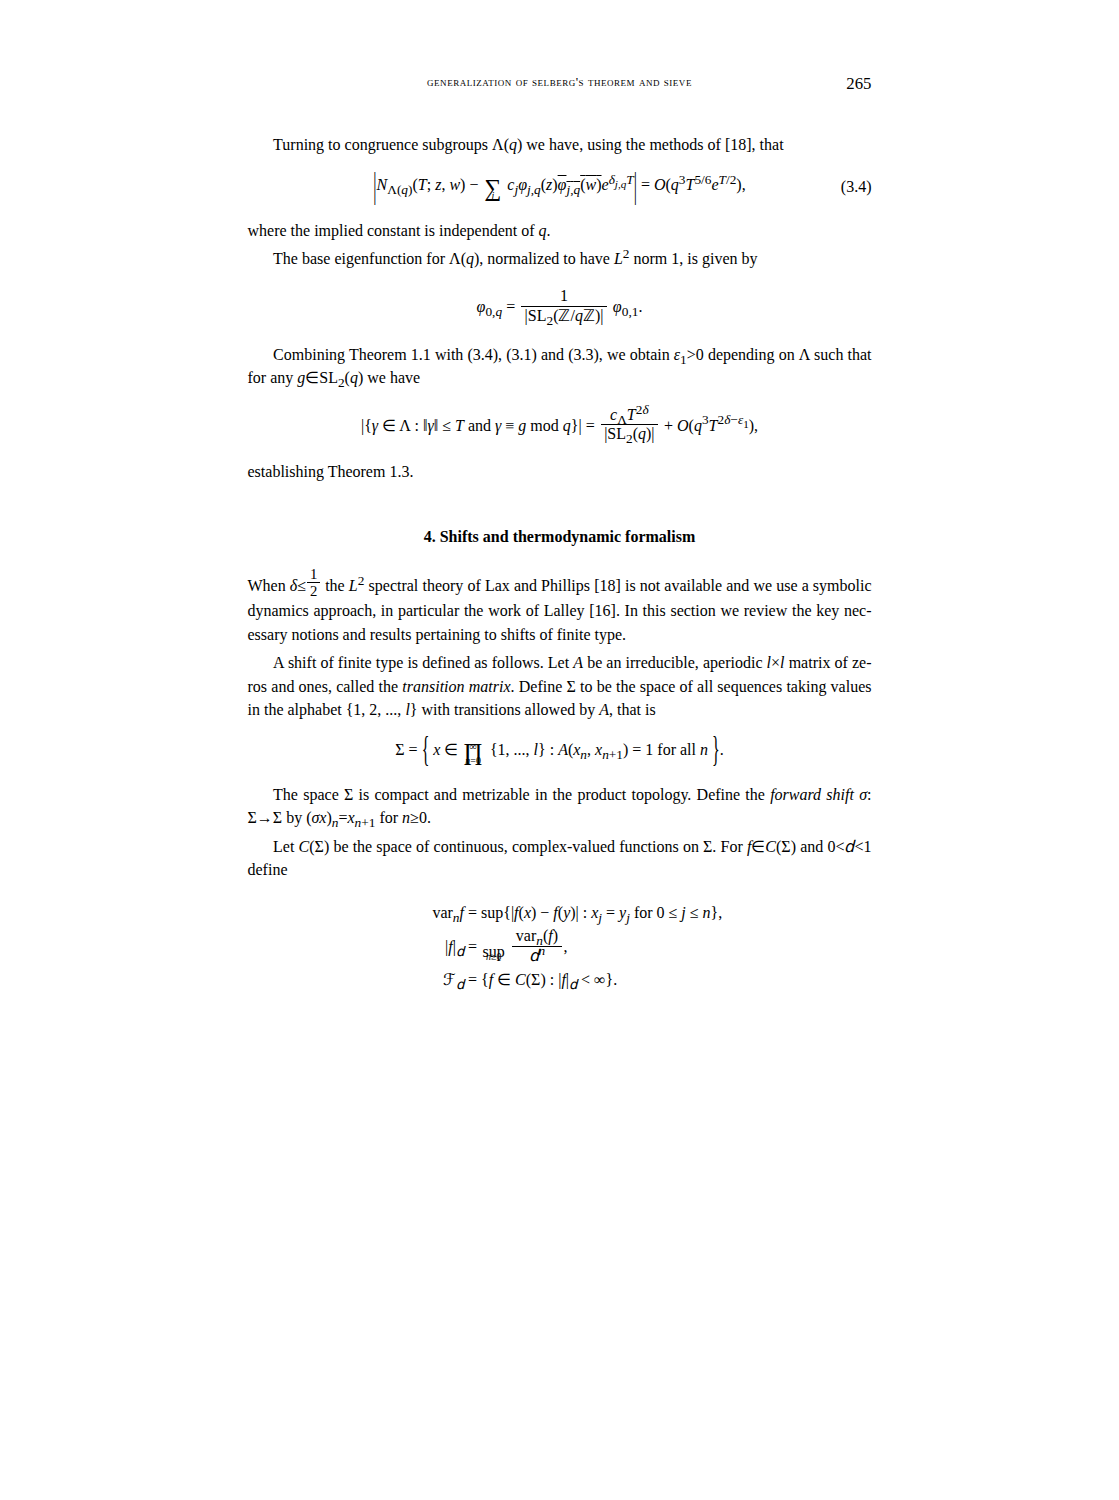generalization of selberg's theorem and sieve 265
Turning to congruence subgroups Λ(q) we have, using the methods of [18], that
|NΛ(q)(T; z, w) − ∑j cjφj,q(z)φj,q(w) eδj,qT| = O(q3T5/6eT/2), (3.4)
where the implied constant is independent of q.
The base eigenfunction for Λ(q), normalized to have L2 norm 1, is given by
φ0,q = 1|SL2(ℤ/q ℤ)| φ0,1.
Combining Theorem 1.1 with (3.4), (3.1) and (3.3), we obtain ε1>0 depending on Λ such that for any g∈SL2(q) we have
|{γ ∈ Λ : ‖γ‖ ≤ T and γ ≡ g mod q}| = cΛT2δ|SL2(q)| + O(q3T2δ−ε1),
establishing Theorem 1.3.
4. Shifts and thermodynamic formalism
When δ≤12 the L2 spectral theory of Lax and Phillips [18] is not available and we use a symbolic dynamics approach, in particular the work of Lalley [16]. In this section we review the key necessary notions and results pertaining to shifts of finite type.
A shift of finite type is defined as follows. Let A be an irreducible, aperiodic l×l matrix of zeros and ones, called the transition matrix. Define Σ to be the space of all sequences taking values in the alphabet {1, 2, ..., l} with transitions allowed by A, that is
Σ = { x ∈ ∏∞n=0 {1, ..., l} : A(xn, xn+1) = 1 for all n }.
The space Σ is compact and metrizable in the product topology. Define the forward shift σ: Σ→Σ by (σx)n=xn+1 for n≥0.
Let C(Σ) be the space of continuous, complex-valued functions on Σ. For f∈C(Σ) and 0<ⅾ<1 define
varnf = sup{|f(x) − f(y)| : xj = yj for 0 ≤ j ≤ n}, |f|ⅾ = supn≥0 varn(f) ⅾn, ℱⅾ = {f ∈ C(Σ) : |f|ⅾ < ∞}.